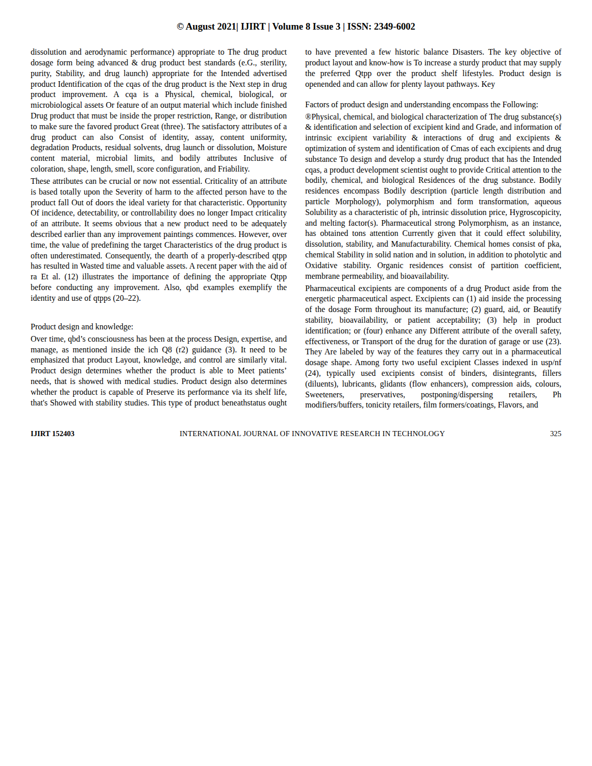© August 2021| IJIRT | Volume 8 Issue 3 | ISSN: 2349-6002
dissolution and aerodynamic performance) appropriate to The drug product dosage form being advanced & drug product best standards (e.G., sterility, purity, Stability, and drug launch) appropriate for the Intended advertised product Identification of the cqas of the drug product is the Next step in drug product improvement. A cqa is a Physical, chemical, biological, or microbiological assets Or feature of an output material which include finished Drug product that must be inside the proper restriction, Range, or distribution to make sure the favored product Great (three). The satisfactory attributes of a drug product can also Consist of identity, assay, content uniformity, degradation Products, residual solvents, drug launch or dissolution, Moisture content material, microbial limits, and bodily attributes Inclusive of coloration, shape, length, smell, score configuration, and Friability.
These attributes can be crucial or now not essential. Criticality of an attribute is based totally upon the Severity of harm to the affected person have to the product fall Out of doors the ideal variety for that characteristic. Opportunity Of incidence, detectability, or controllability does no longer Impact criticality of an attribute. It seems obvious that a new product need to be adequately described earlier than any improvement paintings commences. However, over time, the value of predefining the target Characteristics of the drug product is often underestimated. Consequently, the dearth of a properly-described qtpp has resulted in Wasted time and valuable assets. A recent paper with the aid of ra Et al. (12) illustrates the importance of defining the appropriate Qtpp before conducting any improvement. Also, qbd examples exemplify the identity and use of qtpps (20–22).
Product design and knowledge:
Over time, qbd’s consciousness has been at the process Design, expertise, and manage, as mentioned inside the ich Q8 (r2) guidance (3). It need to be emphasized that product Layout, knowledge, and control are similarly vital. Product design determines whether the product is able to Meet patients’ needs, that is showed with medical studies. Product design also determines whether the product is capable of Preserve its performance via its shelf life, that's Showed with stability studies. This type of product beneathstatus ought to have prevented a few historic balance Disasters. The key objective of product layout and know-how is To increase a sturdy product that may supply the preferred Qtpp over the product shelf lifestyles. Product design is openended and can allow for plenty layout pathways. Key
Factors of product design and understanding encompass the Following:
®Physical, chemical, and biological characterization of The drug substance(s) & identification and selection of excipient kind and Grade, and information of intrinsic excipient variability & interactions of drug and excipients & optimization of system and identification of Cmas of each excipients and drug substance To design and develop a sturdy drug product that has the Intended cqas, a product development scientist ought to provide Critical attention to the bodily, chemical, and biological Residences of the drug substance. Bodily residences encompass Bodily description (particle length distribution and particle Morphology), polymorphism and form transformation, aqueous Solubility as a characteristic of ph, intrinsic dissolution price, Hygroscopicity, and melting factor(s). Pharmaceutical strong Polymorphism, as an instance, has obtained tons attention Currently given that it could effect solubility, dissolution, stability, and Manufacturability. Chemical homes consist of pka, chemical Stability in solid nation and in solution, in addition to photolytic and Oxidative stability. Organic residences consist of partition coefficient, membrane permeability, and bioavailability.
Pharmaceutical excipients are components of a drug Product aside from the energetic pharmaceutical aspect. Excipients can (1) aid inside the processing of the dosage Form throughout its manufacture; (2) guard, aid, or Beautify stability, bioavailability, or patient acceptability; (3) help in product identification; or (four) enhance any Different attribute of the overall safety, effectiveness, or Transport of the drug for the duration of garage or use (23). They Are labeled by way of the features they carry out in a pharmaceutical dosage shape. Among forty two useful excipient Classes indexed in usp/nf (24), typically used excipients consist of binders, disintegrants, fillers (diluents), lubricants, glidants (flow enhancers), compression aids, colours, Sweeteners, preservatives, postponing/dispersing retailers, Ph modifiers/buffers, tonicity retailers, film formers/coatings, Flavors, and
IJIRT 152403 INTERNATIONAL JOURNAL OF INNOVATIVE RESEARCH IN TECHNOLOGY 325